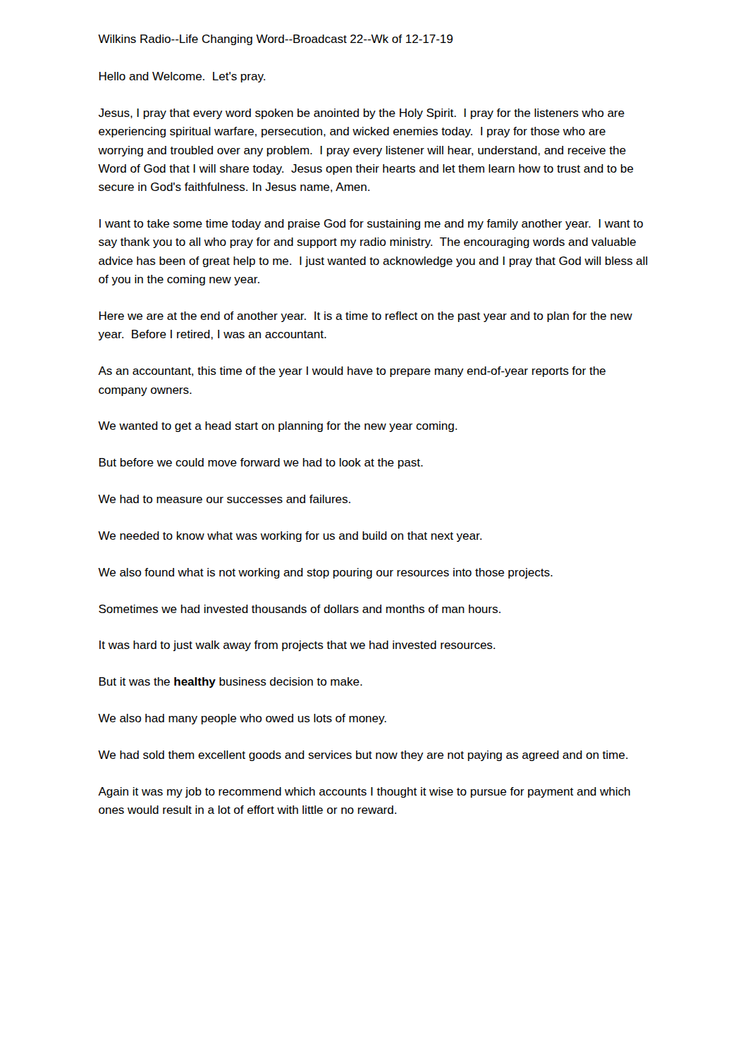Wilkins Radio--Life Changing Word--Broadcast 22--Wk of 12-17-19
Hello and Welcome. Let's pray.
Jesus, I pray that every word spoken be anointed by the Holy Spirit. I pray for the listeners who are experiencing spiritual warfare, persecution, and wicked enemies today. I pray for those who are worrying and troubled over any problem. I pray every listener will hear, understand, and receive the Word of God that I will share today. Jesus open their hearts and let them learn how to trust and to be secure in God's faithfulness. In Jesus name, Amen.
I want to take some time today and praise God for sustaining me and my family another year. I want to say thank you to all who pray for and support my radio ministry. The encouraging words and valuable advice has been of great help to me. I just wanted to acknowledge you and I pray that God will bless all of you in the coming new year.
Here we are at the end of another year. It is a time to reflect on the past year and to plan for the new year. Before I retired, I was an accountant.
As an accountant, this time of the year I would have to prepare many end-of-year reports for the company owners.
We wanted to get a head start on planning for the new year coming.
But before we could move forward we had to look at the past.
We had to measure our successes and failures.
We needed to know what was working for us and build on that next year.
We also found what is not working and stop pouring our resources into those projects.
Sometimes we had invested thousands of dollars and months of man hours.
It was hard to just walk away from projects that we had invested resources.
But it was the healthy business decision to make.
We also had many people who owed us lots of money.
We had sold them excellent goods and services but now they are not paying as agreed and on time.
Again it was my job to recommend which accounts I thought it wise to pursue for payment and which ones would result in a lot of effort with little or no reward.